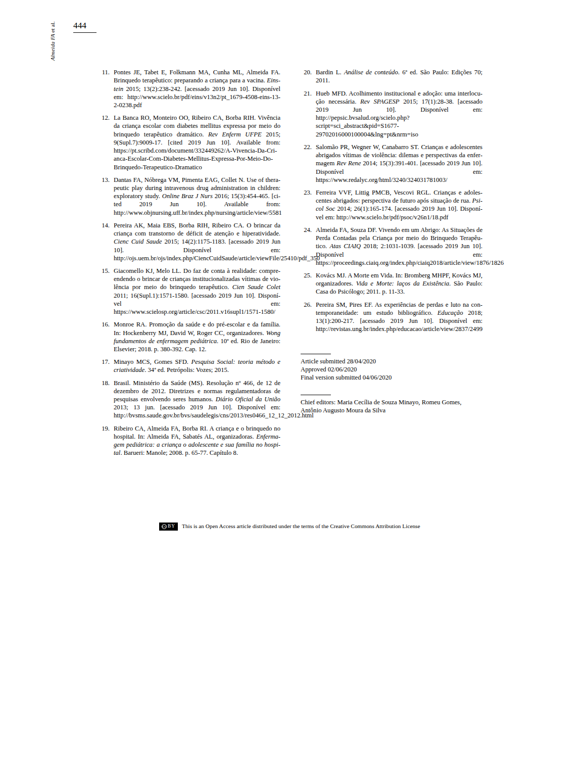444
Almeida FA et al.
11. Pontes JE, Tabet E, Folkmann MA, Cunha ML, Almeida FA. Brinquedo terapêutico: preparando a criança para a vacina. Einstein 2015; 13(2):238-242. [acessado 2019 Jun 10]. Disponível em: http://www.scielo.br/pdf/eins/v13n2/pt_1679-4508-eins-13-2-0238.pdf
12. La Banca RO, Monteiro OO, Ribeiro CA, Borba RIH. Vivência da criança escolar com diabetes mellitus expressa por meio do brinquedo terapêutico dramático. Rev Enferm UFPE 2015; 9(Supl.7):9009-17. [cited 2019 Jun 10]. Available from: https://pt.scribd.com/document/332449262/A-Vivencia-Da-Crianca-Escolar-Com-Diabetes-Mellitus-Expressa-Por-Meio-Do-Brinquedo-Terapeutico-Dramatico
13. Dantas FA, Nóbrega VM, Pimenta EAG, Collet N. Use of therapeutic play during intravenous drug administration in children: exploratory study. Online Braz J Nurs 2016; 15(3):454-465. [cited 2019 Jun 10]. Available from: http://www.objnursing.uff.br/index.php/nursing/article/view/5581
14. Pereira AK, Maia EBS, Borba RIH, Ribeiro CA. O brincar da criança com transtorno de déficit de atenção e hiperatividade. Cienc Cuid Saude 2015; 14(2):1175-1183. [acessado 2019 Jun 10]. Disponível em: http://ojs.uem.br/ojs/index.php/CiencCuidSaude/article/viewFile/25410/pdf_350
15. Giacomello KJ, Melo LL. Do faz de conta à realidade: compreendendo o brincar de crianças institucionalizadas vítimas de violência por meio do brinquedo terapêutico. Cien Saude Colet 2011; 16(Supl.1):1571-1580. [acessado 2019 Jun 10]. Disponível em: https://www.scielosp.org/article/csc/2011.v16supl1/1571-1580/
16. Monroe RA. Promoção da saúde e do pré-escolar e da família. In: Hockenberry MJ, David W, Roger CC, organizadores. Wong fundamentos de enfermagem pediátrica. 10ª ed. Rio de Janeiro: Elsevier; 2018. p. 380-392. Cap. 12.
17. Minayo MCS, Gomes SFD. Pesquisa Social: teoria método e criatividade. 34ª ed. Petrópolis: Vozes; 2015.
18. Brasil. Ministério da Saúde (MS). Resolução nº 466, de 12 de dezembro de 2012. Diretrizes e normas regulamentadoras de pesquisas envolvendo seres humanos. Diário Oficial da União 2013; 13 jun. [acessado 2019 Jun 10]. Disponível em: http://bvsms.saude.gov.br/bvs/saudelegis/cns/2013/res0466_12_12_2012.html
19. Ribeiro CA, Almeida FA, Borba RI. A criança e o brinquedo no hospital. In: Almeida FA, Sabatés AL, organizadoras. Enfermagem pediátrica: a criança o adolescente e sua família no hospital. Barueri: Manole; 2008. p. 65-77. Capítulo 8.
20. Bardin L. Análise de conteúdo. 6ª ed. São Paulo: Edições 70; 2011.
21. Hueb MFD. Acolhimento institucional e adoção: uma interlocução necessária. Rev SPAGESP 2015; 17(1):28-38. [acessado 2019 Jun 10]. Disponível em: http://pepsic.bvsalud.org/scielo.php?script=sci_abstract&pid=S1677-29702016000100004&lng=pt&nrm=iso
22. Salomão PR, Wegner W, Canabarro ST. Crianças e adolescentes abrigados vítimas de violência: dilemas e perspectivas da enfermagem Rev Rene 2014; 15(3):391-401. [acessado 2019 Jun 10]. Disponível em: https://www.redalyc.org/html/3240/324031781003/
23. Ferreira VVF, Littig PMCB, Vescovi RGL. Crianças e adolescentes abrigados: perspectiva de futuro após situação de rua. Psicol Soc 2014; 26(1):165-174. [acessado 2019 Jun 10]. Disponível em: http://www.scielo.br/pdf/psoc/v26n1/18.pdf
24. Almeida FA, Souza DF. Vivendo em um Abrigo: As Situações de Perda Contadas pela Criança por meio do Brinquedo Terapêutico. Atas CIAIQ 2018; 2:1031-1039. [acessado 2019 Jun 10]. Disponível em: https://proceedings.ciaiq.org/index.php/ciaiq2018/article/view/1876/1826
25. Kovács MJ. A Morte em Vida. In: Bromberg MHPF, Kovács MJ, organizadores. Vida e Morte: laços da Existência. São Paulo: Casa do Psicólogo; 2011. p. 11-33.
26. Pereira SM, Pires EF. As experiências de perdas e luto na contemporaneidade: um estudo bibliográfico. Educação 2018; 13(1):200-217. [acessado 2019 Jun 10]. Disponível em: http://revistas.ung.br/index.php/educacao/article/view/2837/2499
Article submitted 28/04/2020
Approved 02/06/2020
Final version submitted 04/06/2020
Chief editors: Maria Cecília de Souza Minayo, Romeu Gomes, Antônio Augusto Moura da Silva
cc BY This is an Open Access article distributed under the terms of the Creative Commons Attribution License